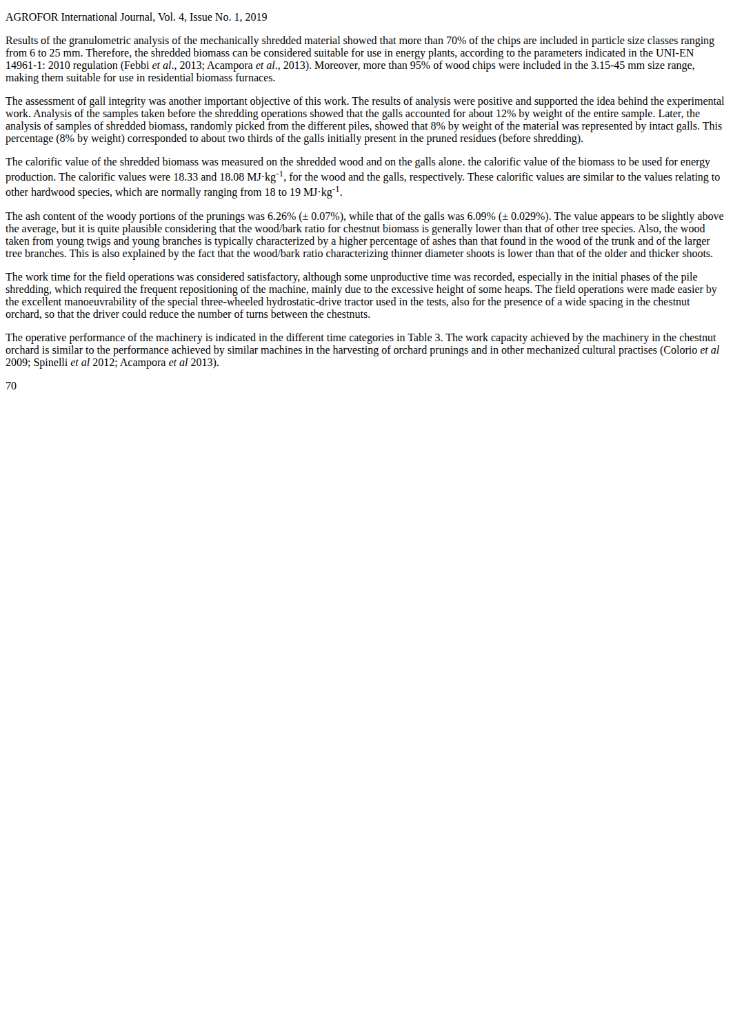AGROFOR International Journal, Vol. 4, Issue No. 1, 2019
Results of the granulometric analysis of the mechanically shredded material showed that more than 70% of the chips are included in particle size classes ranging from 6 to 25 mm. Therefore, the shredded biomass can be considered suitable for use in energy plants, according to the parameters indicated in the UNI-EN 14961-1: 2010 regulation (Febbi et al., 2013; Acampora et al., 2013). Moreover, more than 95% of wood chips were included in the 3.15-45 mm size range, making them suitable for use in residential biomass furnaces.
The assessment of gall integrity was another important objective of this work. The results of analysis were positive and supported the idea behind the experimental work. Analysis of the samples taken before the shredding operations showed that the galls accounted for about 12% by weight of the entire sample. Later, the analysis of samples of shredded biomass, randomly picked from the different piles, showed that 8% by weight of the material was represented by intact galls. This percentage (8% by weight) corresponded to about two thirds of the galls initially present in the pruned residues (before shredding).
The calorific value of the shredded biomass was measured on the shredded wood and on the galls alone. the calorific value of the biomass to be used for energy production. The calorific values were 18.33 and 18.08 MJ·kg-1, for the wood and the galls, respectively. These calorific values are similar to the values relating to other hardwood species, which are normally ranging from 18 to 19 MJ·kg-1.
The ash content of the woody portions of the prunings was 6.26% (± 0.07%), while that of the galls was 6.09% (± 0.029%). The value appears to be slightly above the average, but it is quite plausible considering that the wood/bark ratio for chestnut biomass is generally lower than that of other tree species. Also, the wood taken from young twigs and young branches is typically characterized by a higher percentage of ashes than that found in the wood of the trunk and of the larger tree branches. This is also explained by the fact that the wood/bark ratio characterizing thinner diameter shoots is lower than that of the older and thicker shoots.
The work time for the field operations was considered satisfactory, although some unproductive time was recorded, especially in the initial phases of the pile shredding, which required the frequent repositioning of the machine, mainly due to the excessive height of some heaps. The field operations were made easier by the excellent manoeuvrability of the special three-wheeled hydrostatic-drive tractor used in the tests, also for the presence of a wide spacing in the chestnut orchard, so that the driver could reduce the number of turns between the chestnuts.
The operative performance of the machinery is indicated in the different time categories in Table 3. The work capacity achieved by the machinery in the chestnut orchard is similar to the performance achieved by similar machines in the harvesting of orchard prunings and in other mechanized cultural practises (Colorio et al 2009; Spinelli et al 2012; Acampora et al 2013).
70